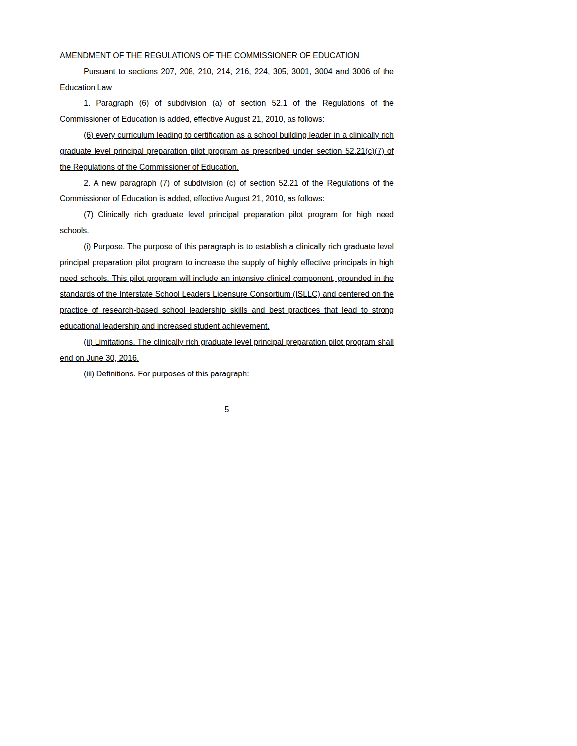AMENDMENT OF THE REGULATIONS OF THE COMMISSIONER OF EDUCATION
Pursuant to sections 207, 208, 210, 214, 216, 224, 305, 3001, 3004 and 3006 of the Education Law
1. Paragraph (6) of subdivision (a) of section 52.1 of the Regulations of the Commissioner of Education is added, effective August 21, 2010, as follows:
(6) every curriculum leading to certification as a school building leader in a clinically rich graduate level principal preparation pilot program as prescribed under section 52.21(c)(7) of the Regulations of the Commissioner of Education.
2. A new paragraph (7) of subdivision (c) of section 52.21 of the Regulations of the Commissioner of Education is added, effective August 21, 2010, as follows:
(7) Clinically rich graduate level principal preparation pilot program for high need schools.
(i) Purpose. The purpose of this paragraph is to establish a clinically rich graduate level principal preparation pilot program to increase the supply of highly effective principals in high need schools. This pilot program will include an intensive clinical component, grounded in the standards of the Interstate School Leaders Licensure Consortium (ISLLC) and centered on the practice of research-based school leadership skills and best practices that lead to strong educational leadership and increased student achievement.
(ii) Limitations. The clinically rich graduate level principal preparation pilot program shall end on June 30, 2016.
(iii) Definitions. For purposes of this paragraph:
5